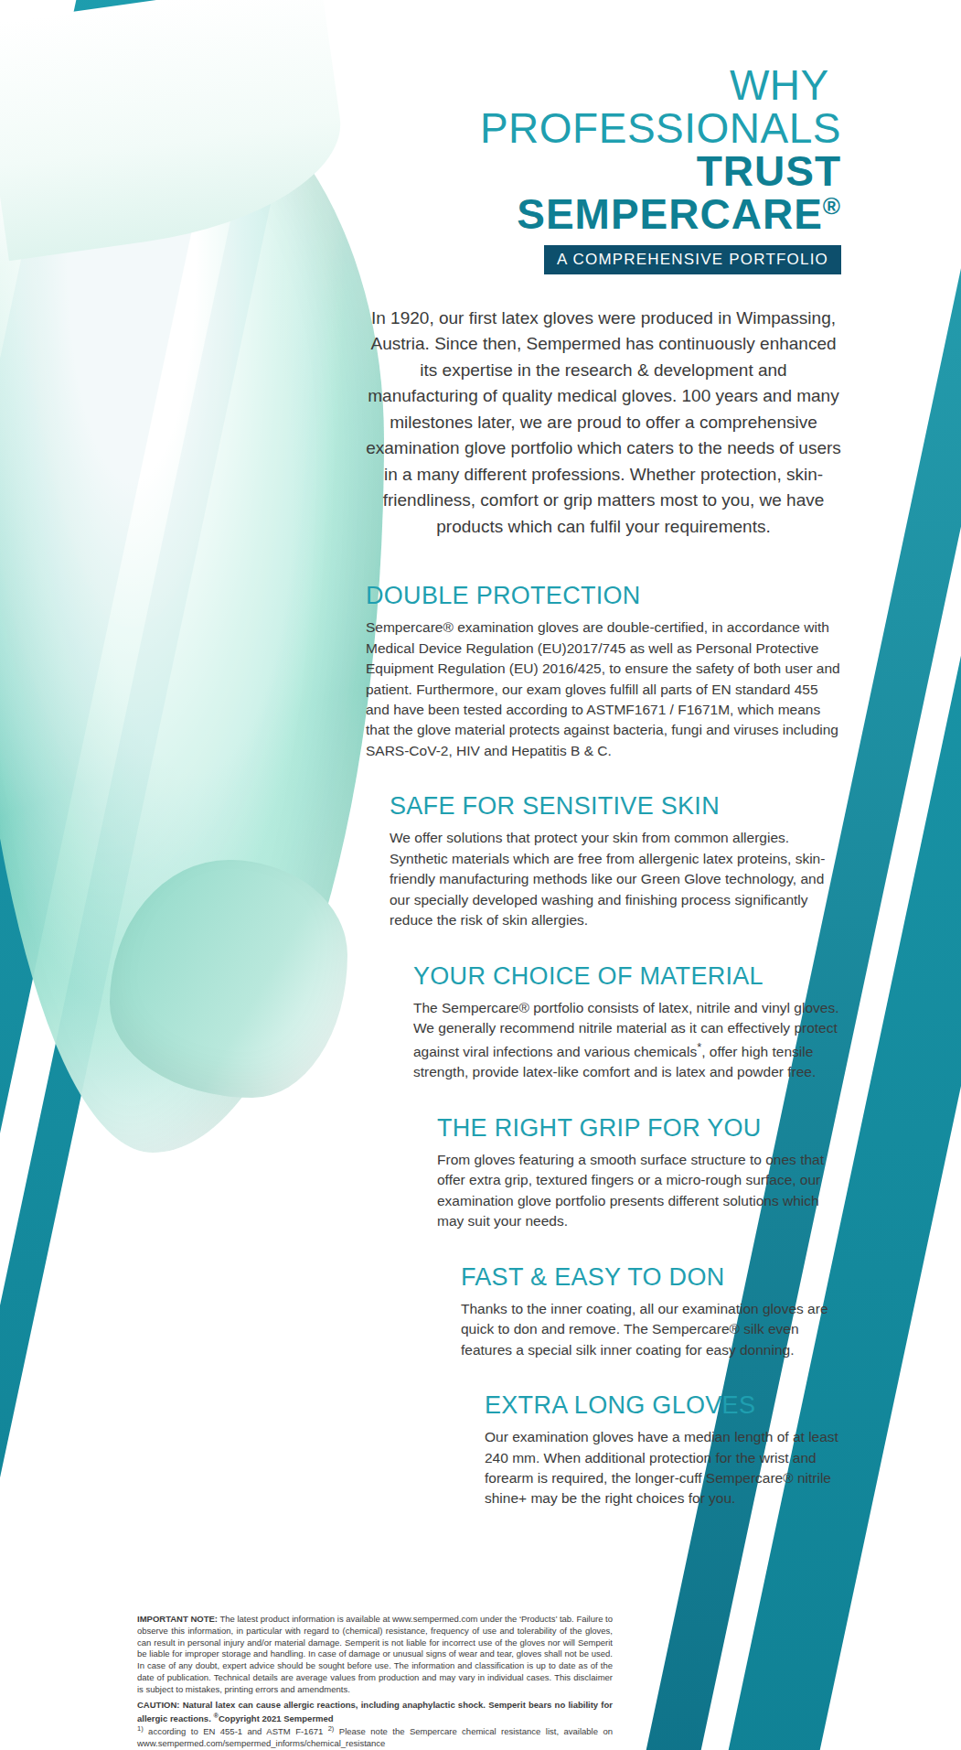WHY PROFESSIONALS TRUST SEMPERCARE®
A COMPREHENSIVE PORTFOLIO
In 1920, our first latex gloves were produced in Wimpassing, Austria. Since then, Sempermed has continuously enhanced its expertise in the research & development and manufacturing of quality medical gloves. 100 years and many milestones later, we are proud to offer a comprehensive examination glove portfolio which caters to the needs of users in a many different professions. Whether protection, skin-friendliness, comfort or grip matters most to you, we have products which can fulfil your requirements.
DOUBLE PROTECTION
Sempercare® examination gloves are double-certified, in accordance with Medical Device Regulation (EU)2017/745 as well as Personal Protective Equipment Regulation (EU) 2016/425, to ensure the safety of both user and patient. Furthermore, our exam gloves fulfill all parts of EN standard 455 and have been tested according to ASTMF1671 / F1671M, which means that the glove material protects against bacteria, fungi and viruses including SARS-CoV-2, HIV and Hepatitis B & C.
SAFE FOR SENSITIVE SKIN
We offer solutions that protect your skin from common allergies. Synthetic materials which are free from allergenic latex proteins, skin-friendly manufacturing methods like our Green Glove technology, and our specially developed washing and finishing process significantly reduce the risk of skin allergies.
YOUR CHOICE OF MATERIAL
The Sempercare® portfolio consists of latex, nitrile and vinyl gloves. We generally recommend nitrile material as it can effectively protect against viral infections and various chemicals*, offer high tensile strength, provide latex-like comfort and is latex and powder free.
THE RIGHT GRIP FOR YOU
From gloves featuring a smooth surface structure to ones that offer extra grip, textured fingers or a micro-rough surface, our examination glove portfolio presents different solutions which may suit your needs.
FAST & EASY TO DON
Thanks to the inner coating, all our examination gloves are quick to don and remove. The Sempercare® silk even features a special silk inner coating for easy donning.
EXTRA LONG GLOVES
Our examination gloves have a median length of at least 240 mm. When additional protection for the wrist and forearm is required, the longer-cuff Sempercare® nitrile shine+ may be the right choices for you.
IMPORTANT NOTE: The latest product information is available at www.sempermed.com under the ‘Products’ tab. Failure to observe this information, in particular with regard to (chemical) resistance, frequency of use and tolerability of the gloves, can result in personal injury and/or material damage. Semperit is not liable for incorrect use of the gloves nor will Semperit be liable for improper storage and handling. In case of damage or unusual signs of wear and tear, gloves shall not be used. In case of any doubt, expert advice should be sought before use. The information and classification is up to date as of the date of publication. Technical details are average values from production and may vary in individual cases. This disclaimer is subject to mistakes, printing errors and amendments. CAUTION: Natural latex can cause allergic reactions, including anaphylactic shock. Semperit bears no liability for allergic reactions. ®Copyright 2021 Sempermed 1) according to EN 455-1 and ASTM F-1671 2) Please note the Sempercare chemical resistance list, available on www.sempermed.com/sempermed_informs/chemical_resistance